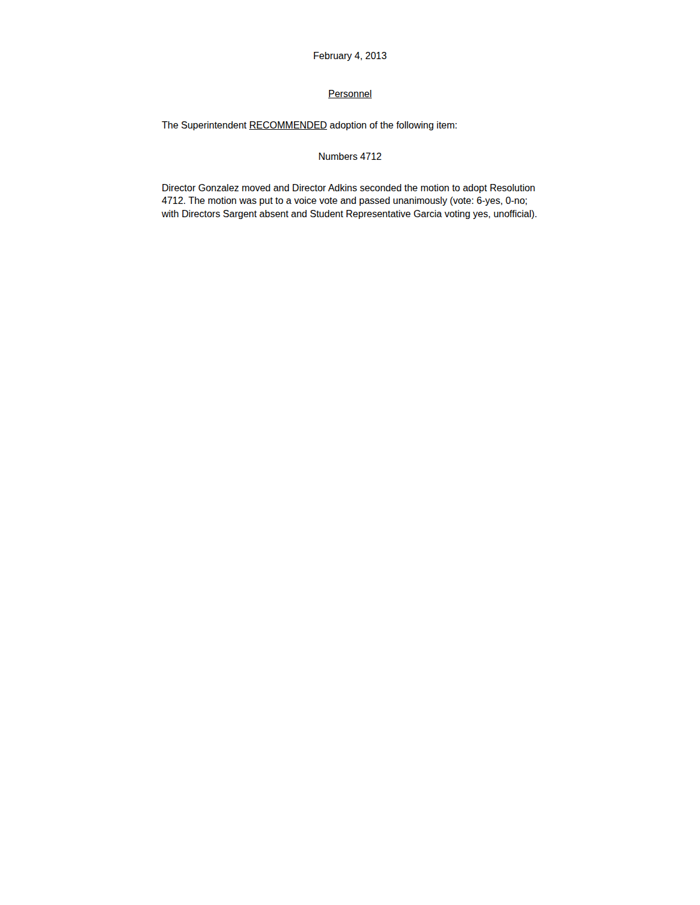February 4, 2013
Personnel
The Superintendent RECOMMENDED adoption of the following item:
Numbers 4712
Director Gonzalez moved and Director Adkins seconded the motion to adopt Resolution 4712. The motion was put to a voice vote and passed unanimously (vote: 6-yes, 0-no; with Directors Sargent absent and Student Representative Garcia voting yes, unofficial).